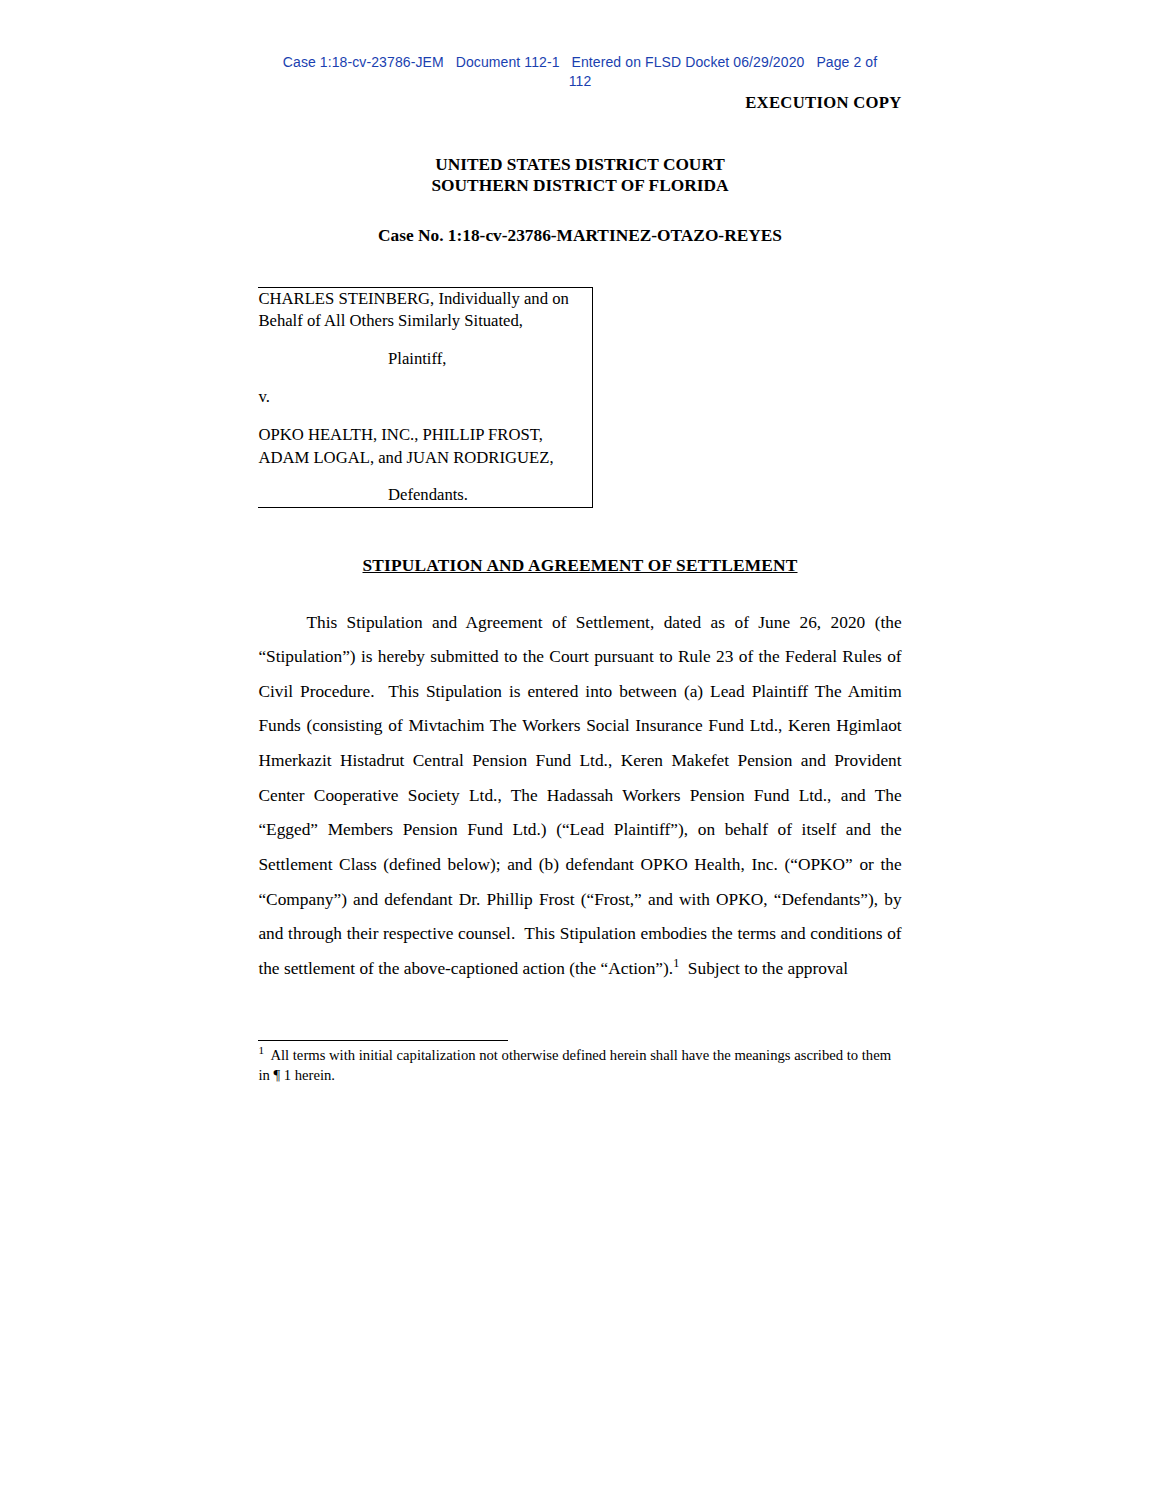Case 1:18-cv-23786-JEM Document 112-1 Entered on FLSD Docket 06/29/2020 Page 2 of 112
EXECUTION COPY
UNITED STATES DISTRICT COURT
SOUTHERN DISTRICT OF FLORIDA
Case No. 1:18-cv-23786-MARTINEZ-OTAZO-REYES
| CHARLES STEINBERG, Individually and on Behalf of All Others Similarly Situated, Plaintiff, v. OPKO HEALTH, INC., PHILLIP FROST, ADAM LOGAL, and JUAN RODRIGUEZ, Defendants. | |
STIPULATION AND AGREEMENT OF SETTLEMENT
This Stipulation and Agreement of Settlement, dated as of June 26, 2020 (the “Stipulation”) is hereby submitted to the Court pursuant to Rule 23 of the Federal Rules of Civil Procedure. This Stipulation is entered into between (a) Lead Plaintiff The Amitim Funds (consisting of Mivtachim The Workers Social Insurance Fund Ltd., Keren Hgimlaot Hmerkazit Histadrut Central Pension Fund Ltd., Keren Makefet Pension and Provident Center Cooperative Society Ltd., The Hadassah Workers Pension Fund Ltd., and The “Egged” Members Pension Fund Ltd.) (“Lead Plaintiff”), on behalf of itself and the Settlement Class (defined below); and (b) defendant OPKO Health, Inc. (“OPKO” or the “Company”) and defendant Dr. Phillip Frost (“Frost,” and with OPKO, “Defendants”), by and through their respective counsel. This Stipulation embodies the terms and conditions of the settlement of the above-captioned action (the “Action”).1 Subject to the approval
1 All terms with initial capitalization not otherwise defined herein shall have the meanings ascribed to them in ¶ 1 herein.